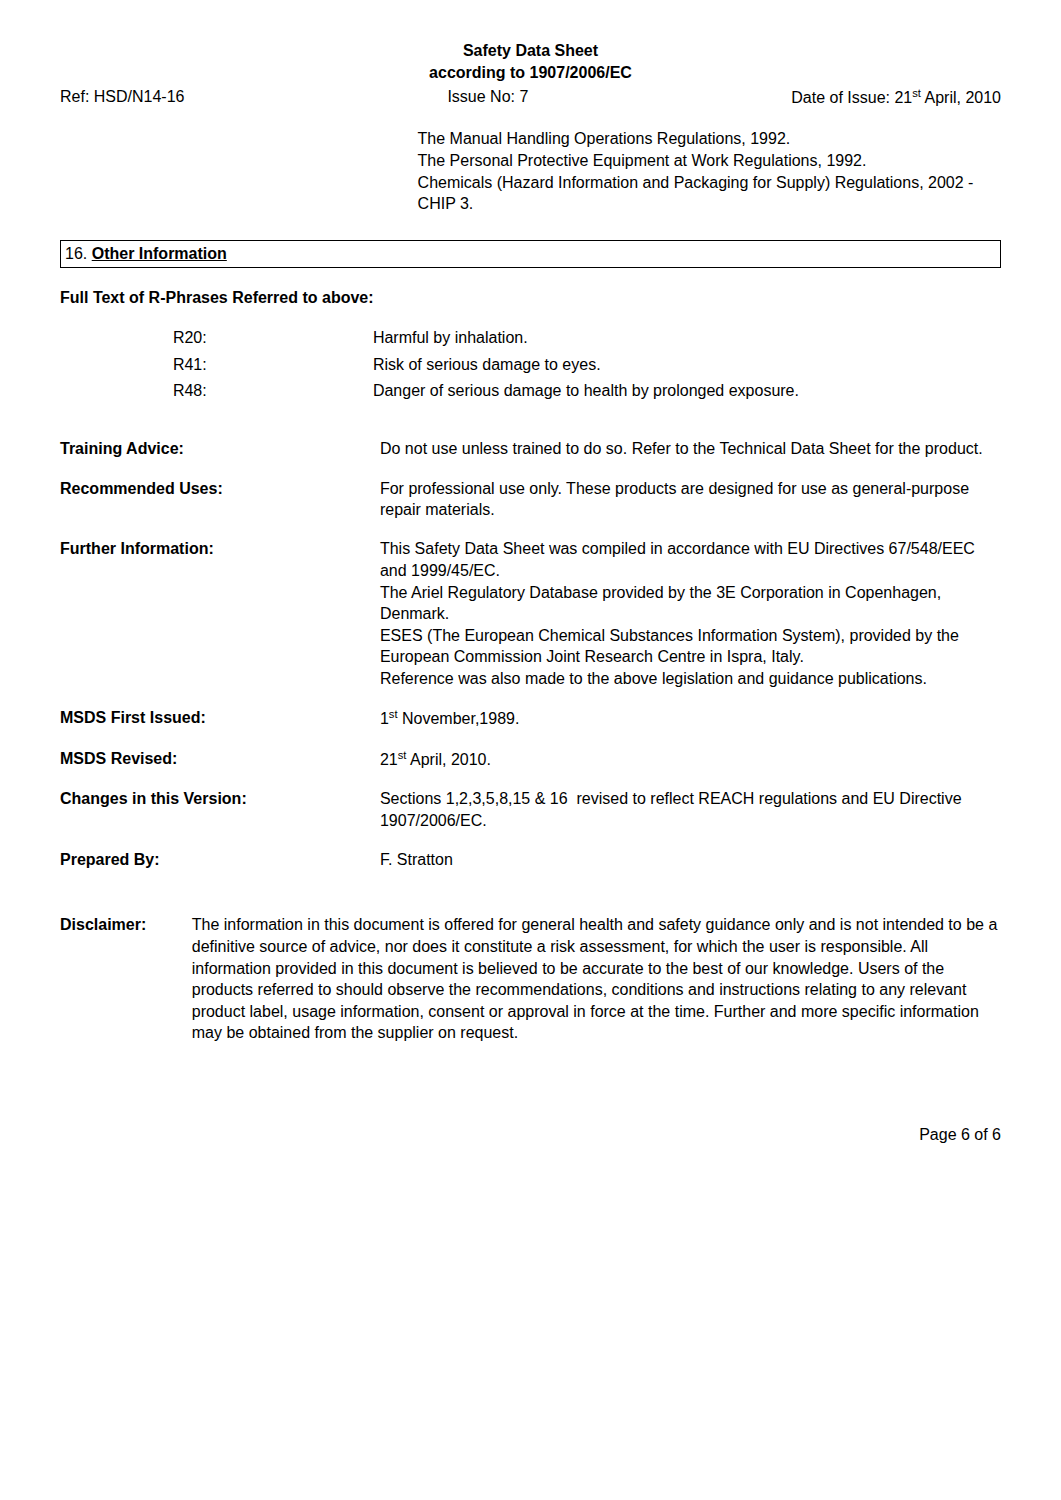Safety Data Sheet
according to 1907/2006/EC
Ref: HSD/N14-16
Issue No: 7
Date of Issue: 21st April, 2010
The Manual Handling Operations Regulations, 1992.
The Personal Protective Equipment at Work Regulations, 1992.
Chemicals (Hazard Information and Packaging for Supply) Regulations, 2002 - CHIP 3.
16. Other Information
Full Text of R-Phrases Referred to above:
| R20: | Harmful by inhalation. |
| R41: | Risk of serious damage to eyes. |
| R48: | Danger of serious damage to health by prolonged exposure. |
| Training Advice: | Do not use unless trained to do so. Refer to the Technical Data Sheet for the product. |
| Recommended Uses: | For professional use only. These products are designed for use as general-purpose repair materials. |
| Further Information: | This Safety Data Sheet was compiled in accordance with EU Directives 67/548/EEC and 1999/45/EC. The Ariel Regulatory Database provided by the 3E Corporation in Copenhagen, Denmark. ESES (The European Chemical Substances Information System), provided by the European Commission Joint Research Centre in Ispra, Italy. Reference was also made to the above legislation and guidance publications. |
| MSDS First Issued: | 1 st November,1989. |
| MSDS Revised: | 21 st April, 2010. |
| Changes in this Version: | Sections 1,2,3,5,8,15 & 16 revised to reflect REACH regulations and EU Directive 1907/2006/EC. |
| Prepared By: | F. Stratton |
Disclaimer:
The information in this document is offered for general health and safety guidance only and is not intended to be a definitive source of advice, nor does it constitute a risk assessment, for which the user is responsible. All information provided in this document is believed to be accurate to the best of our knowledge. Users of the products referred to should observe the recommendations, conditions and instructions relating to any relevant product label, usage information, consent or approval in force at the time. Further and more specific information may be obtained from the supplier on request.
Page 6 of 6